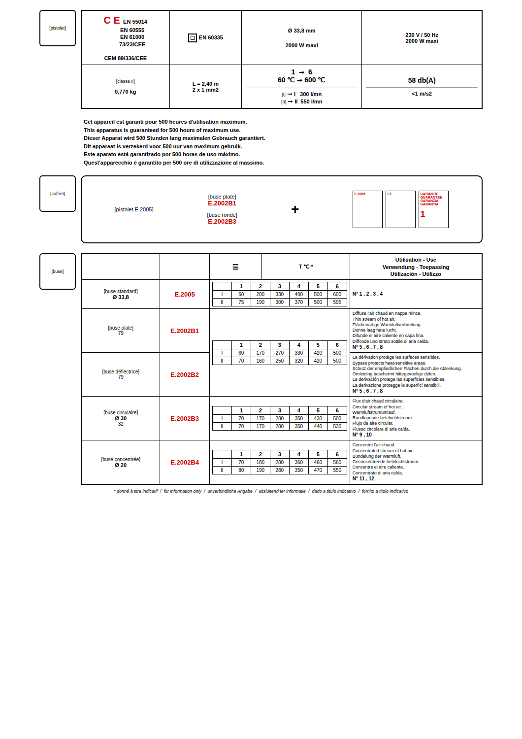[pistolet]
| C E EN 55014 EN 60555 EN 61000 73/23/CEE CEM 89/336/CEE | EN 60335 | Ø 33,8 mm 2000 W maxi | 230 V / 50 Hz 2000 W maxi |
| [classe II] 0,770 kg | L = 2,40 m 2 x 1 mm2 | 1 ➞ 6 60 ℃ ➞ 600 ℃ [I] ➞ I 300 l/mn [II] ➞ II 550 l/mn | 58 db(A) <1 m/s2 |
Cet appareil est garanti pour 500 heures d'utilisation maximum.
This apparatus is guaranteed for 500 hours of maximum use.
Dieser Apparat wird 500 Stunden lang maximalen Gebrauch garantiert.
Dit apparaat is verzekerd voor 500 uur van maximum gebruik.
Este aparato está garantizado por 500 horas de uso máximo.
Quest'apparecchio é garantito per 500 ore di utilizzazione al massimo.
[coffret]
[pistolet E.2005]
[buse plate]
E.2002B1
[buse ronde]
E.2002B3
+
E.2005
CE
GARANTIE
GUARANTEE
GARANZIA
GARANTIA
1
[buse]
| | | ☰ | T ℃ * | Utilisation - Use Verwendung - Toepassing Utilización - Utilizzo |
| --- | --- | --- | --- | --- |
| [buse standard] Ø 33,8 | E.2005 | / / 1 / 2 / 3 / 4 / 5 / 6 / / --- / --- / --- / --- / --- / --- / --- / / I / 60 / 200 / 330 / 400 / 500 / 600 / / II / 75 / 190 / 300 / 370 / 500 / 595 / | N° 1 , 2 , 3 , 4 |
| [buse plate] 79 | E.2002B1 | / / 1 / 2 / 3 / 4 / 5 / 6 / / --- / --- / --- / --- / --- / --- / --- / / I / 60 / 170 / 270 / 330 / 420 / 500 / / II / 70 / 160 / 250 / 320 / 420 / 500 / | Diffuse l'air chaud en nappe mince. Thin stream of hot air. Flächenartige Warmluftverbreitung. Dunne laag hete lucht. Difunde el aire caliente en capa fina. Diffonde uno strato sottile di aria calda. N° 5 , 6 , 7 , 8 |
| [buse déflectrice] 79 | E.2002B2 | La dérivation protège les surfaces sensibles. Bypass protects heat-sensitive areas. Schutz der empfindlichen Flächen durch die Ablenkung. Omleiding beschermt hittegevoelige delen. La derivación protege las superficies sensibles. La derivazione protegge le superfici sensibili. N° 5 , 6 , 7 , 8 |
| [buse circulaire] Ø 30 32 | E.2002B3 | / / 1 / 2 / 3 / 4 / 5 / 6 / / --- / --- / --- / --- / --- / --- / --- / / I / 70 / 170 / 280 / 350 / 430 / 500 / / II / 70 / 170 / 280 / 350 / 440 / 530 / | Flux d'air chaud circulaire. Circular stream of hot air. Warmluftstrumumlauf. Rondlopende heteluchtstroom. Flujo de aire circular. Flusso circolare di aria calda. N° 9 , 10 |
| [buse concentrée] Ø 20 | E.2002B4 | / / 1 / 2 / 3 / 4 / 5 / 6 / / --- / --- / --- / --- / --- / --- / --- / / I / 70 / 180 / 280 / 360 / 460 / 560 / / II / 80 / 190 / 280 / 350 / 470 / 550 / | Concentre l'air chaud. Concentrated stream of hot air. Bündelung der Warmluft. Geconcentreede heteluchtstroom. Concentra el aire caliente. Concentrato di aria calda. N° 11 , 12 |
* donné à titre indicatif / for information only / unverbindliche Angabe / uitsluitend ter informatie / dado a titulo indicativo / fornito a titolo indicativo